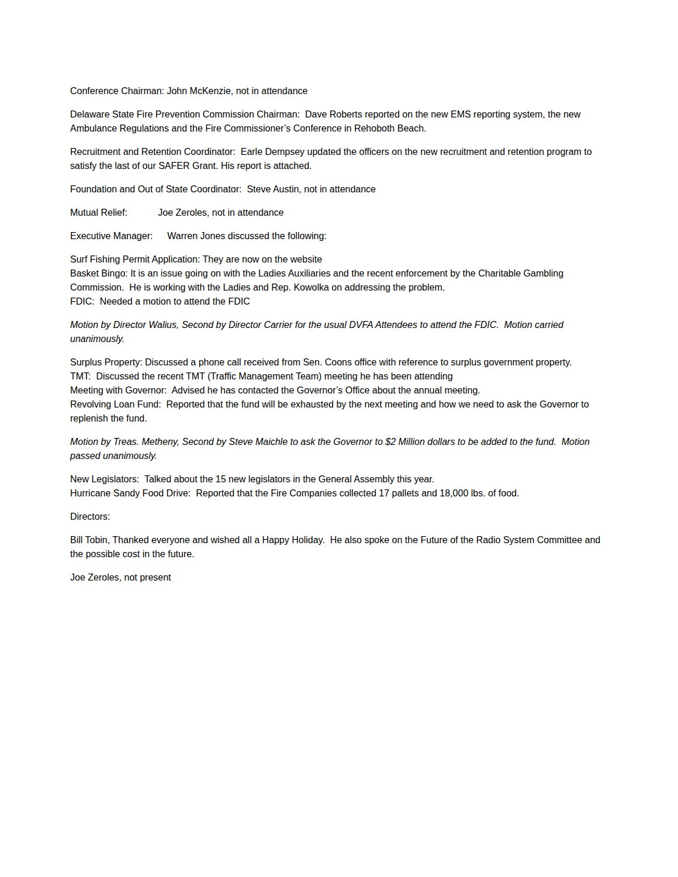Conference Chairman: John McKenzie, not in attendance
Delaware State Fire Prevention Commission Chairman: Dave Roberts reported on the new EMS reporting system, the new Ambulance Regulations and the Fire Commissioner’s Conference in Rehoboth Beach.
Recruitment and Retention Coordinator: Earle Dempsey updated the officers on the new recruitment and retention program to satisfy the last of our SAFER Grant. His report is attached.
Foundation and Out of State Coordinator: Steve Austin, not in attendance
Mutual Relief:    Joe Zeroles, not in attendance
Executive Manager:  Warren Jones discussed the following:
Surf Fishing Permit Application: They are now on the website
Basket Bingo: It is an issue going on with the Ladies Auxiliaries and the recent enforcement by the Charitable Gambling Commission. He is working with the Ladies and Rep. Kowolka on addressing the problem.
FDIC: Needed a motion to attend the FDIC
Motion by Director Walius, Second by Director Carrier for the usual DVFA Attendees to attend the FDIC. Motion carried unanimously.
Surplus Property: Discussed a phone call received from Sen. Coons office with reference to surplus government property.
TMT: Discussed the recent TMT (Traffic Management Team) meeting he has been attending
Meeting with Governor: Advised he has contacted the Governor’s Office about the annual meeting.
Revolving Loan Fund: Reported that the fund will be exhausted by the next meeting and how we need to ask the Governor to replenish the fund.
Motion by Treas. Metheny, Second by Steve Maichle to ask the Governor to $2 Million dollars to be added to the fund. Motion passed unanimously.
New Legislators: Talked about the 15 new legislators in the General Assembly this year.
Hurricane Sandy Food Drive: Reported that the Fire Companies collected 17 pallets and 18,000 lbs. of food.
Directors:
Bill Tobin, Thanked everyone and wished all a Happy Holiday. He also spoke on the Future of the Radio System Committee and the possible cost in the future.
Joe Zeroles, not present